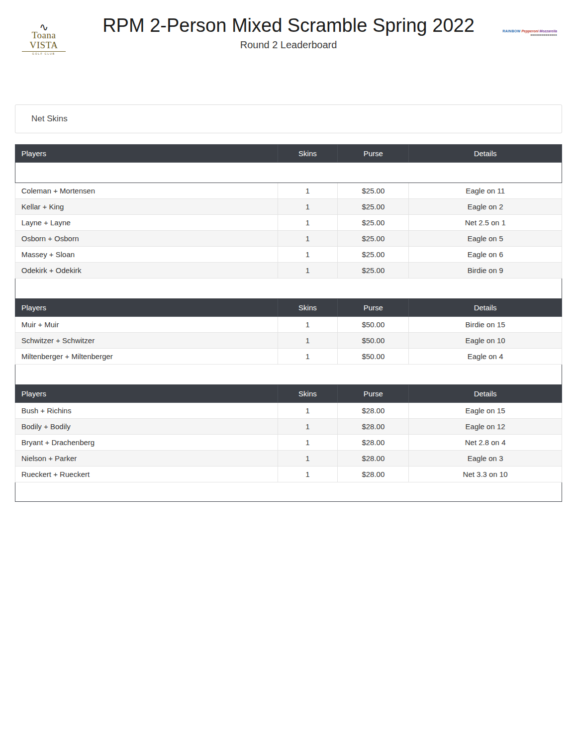∿
Toana
VISTA
GOLF CLUB
RPM 2-Person Mixed Scramble Spring 2022
Round 2 Leaderboard
RAINBOW Pepperoni Mozzarella
■■■■■■■■■■■■■■
Net Skins
| First Flight |
| Players | Skins | Purse | Details |
| Coleman + Mortensen | 1 | $25.00 | Eagle on 11 |
| Kellar + King | 1 | $25.00 | Eagle on 2 |
| Layne + Layne | 1 | $25.00 | Net 2.5 on 1 |
| Osborn + Osborn | 1 | $25.00 | Eagle on 5 |
| Massey + Sloan | 1 | $25.00 | Eagle on 6 |
| Odekirk + Odekirk | 1 | $25.00 | Birdie on 9 |
| Second Flight |
| Players | Skins | Purse | Details |
| Muir + Muir | 1 | $50.00 | Birdie on 15 |
| Schwitzer + Schwitzer | 1 | $50.00 | Eagle on 10 |
| Miltenberger + Miltenberger | 1 | $50.00 | Eagle on 4 |
| Third Flight |
| Players | Skins | Purse | Details |
| Bush + Richins | 1 | $28.00 | Eagle on 15 |
| Bodily + Bodily | 1 | $28.00 | Eagle on 12 |
| Bryant + Drachenberg | 1 | $28.00 | Net 2.8 on 4 |
| Nielson + Parker | 1 | $28.00 | Eagle on 3 |
| Rueckert + Rueckert | 1 | $28.00 | Net 3.3 on 10 |
| Total Purse Allocated: $440.00 |